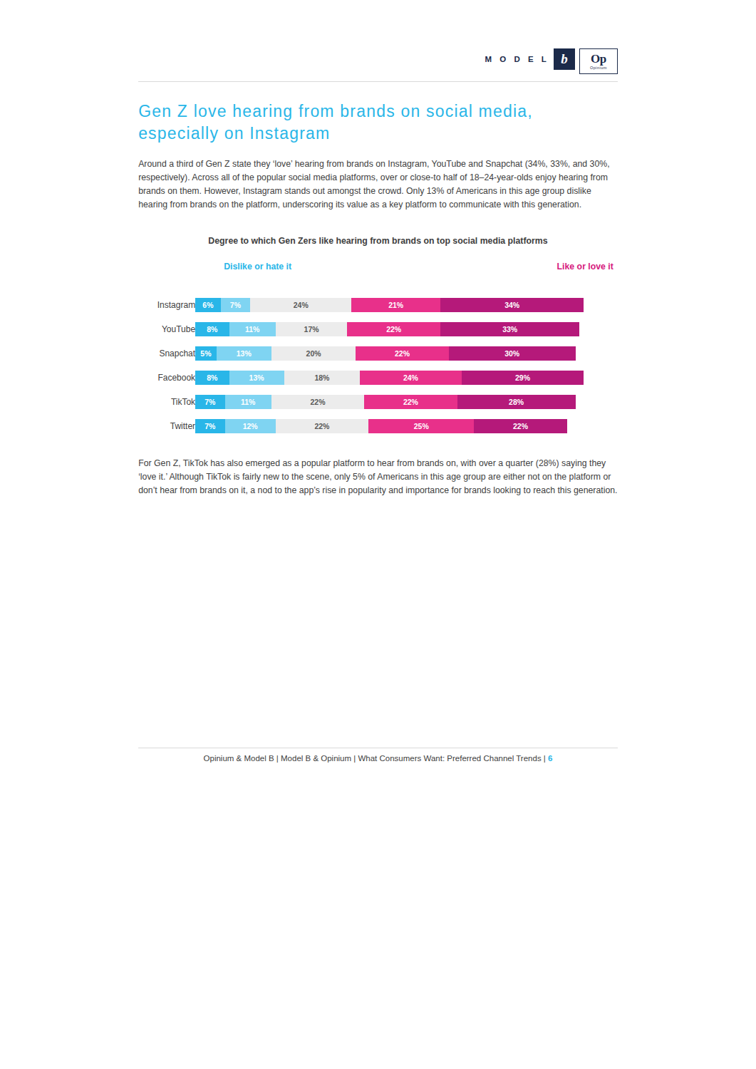M O D E L b
Op Opinium
Gen Z love hearing from brands on social media,
especially on Instagram
Around a third of Gen Z state they ‘love’ hearing from brands on Instagram, YouTube and Snapchat (34%, 33%, and 30%, respectively). Across all of the popular social media platforms, over or close-to half of 18–24-year-olds enjoy hearing from brands on them. However, Instagram stands out amongst the crowd. Only 13% of Americans in this age group dislike hearing from brands on the platform, underscoring its value as a key platform to communicate with this generation.
Degree to which Gen Zers like hearing from brands on top social media platforms
Dislike or hate it Like or love it
| Instagram | 6% 7% 24% 21% 34% |
| YouTube | 8% 11% 17% 22% 33% |
| Snapchat | 5% 13% 20% 22% 30% |
| Facebook | 8% 13% 18% 24% 29% |
| TikTok | 7% 11% 22% 22% 28% |
| Twitter | 7% 12% 22% 25% 22% |
For Gen Z, TikTok has also emerged as a popular platform to hear from brands on, with over a quarter (28%) saying they ‘love it.’ Although TikTok is fairly new to the scene, only 5% of Americans in this age group are either not on the platform or don’t hear from brands on it, a nod to the app’s rise in popularity and importance for brands looking to reach this generation.
Opinium & Model B | Model B & Opinium | What Consumers Want: Preferred Channel Trends | 6